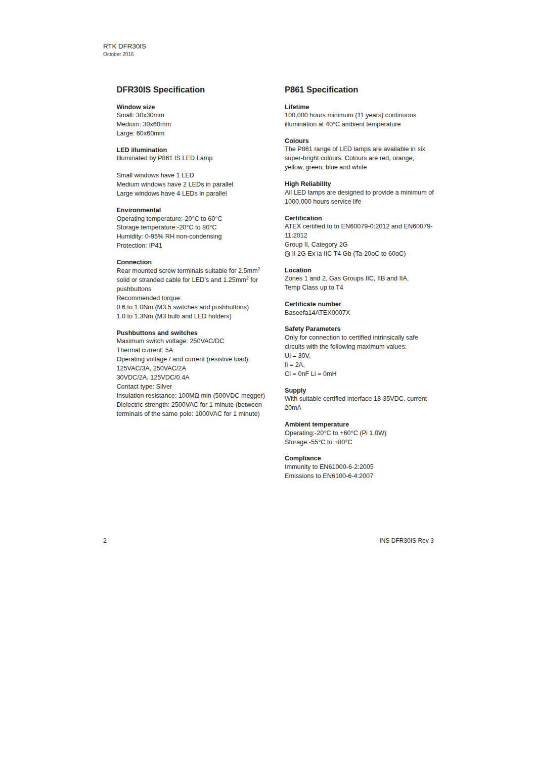RTK DFR30IS
October 2016
DFR30IS Specification
Window size
Small: 30x30mm
Medium: 30x60mm
Large: 60x60mm
LED illumination
Illuminated by P861 IS LED Lamp
Small windows have 1 LED
Medium windows have 2 LEDs in parallel
Large windows have 4 LEDs in parallel
Environmental
Operating temperature:-20°C to 60°C
Storage temperature:-20°C to 80°C
Humidity: 0-95% RH non-condensing
Protection: IP41
Connection
Rear mounted screw terminals suitable for 2.5mm2 solid or stranded cable for LED’s and 1.25mm2 for pushbuttons
Recommended torque:
0.6 to 1.0Nm (M3.5 switches and pushbuttons)
1.0 to 1.3Nm (M3 bulb and LED holders)
Pushbuttons and switches
Maximum switch voltage: 250VAC/DC
Thermal current: 5A
Operating voltage / and current (resistive load):
125VAC/3A, 250VAC/2A
30VDC/2A, 125VDC/0.4A
Contact type: Silver
Insulation resistance: 100MΩ min (500VDC megger)
Dielectric strength: 2500VAC for 1 minute (between terminals of the same pole: 1000VAC for 1 minute)
P861 Specification
Lifetime
100,000 hours minimum (11 years) continuous illumination at 40°C ambient temperature
Colours
The P861 range of LED lamps are available in six super-bright colours. Colours are red, orange, yellow, green, blue and white
High Reliability
All LED lamps are designed to provide a minimum of 1000,000 hours service life
Certification
ATEX certified to to EN60079-0:2012 and EN60079-11:2012
Group II, Category 2G
Ex II 2G Ex ia IIC T4 Gb (Ta-20oC to 60oC)
Location
Zones 1 and 2, Gas Groups IIC, IIB and IIA,
Temp Class up to T4
Certificate number
Baseefa14ATEX0007X
Safety Parameters
Only for connection to certified intrinsically safe circuits with the following maximum values:
Ui = 30V,
Ii = 2A,
Ci = 0nF Li = 0mH
Supply
With suitable certified interface 18-35VDC, current 20mA
Ambient temperature
Operating:-20°C to +60°C (Pi 1.0W)
Storage:-55°C to +80°C
Compliance
Immunity to EN61000-6-2:2005
Emissions to EN6100-6-4:2007
2
INS DFR30IS Rev 3